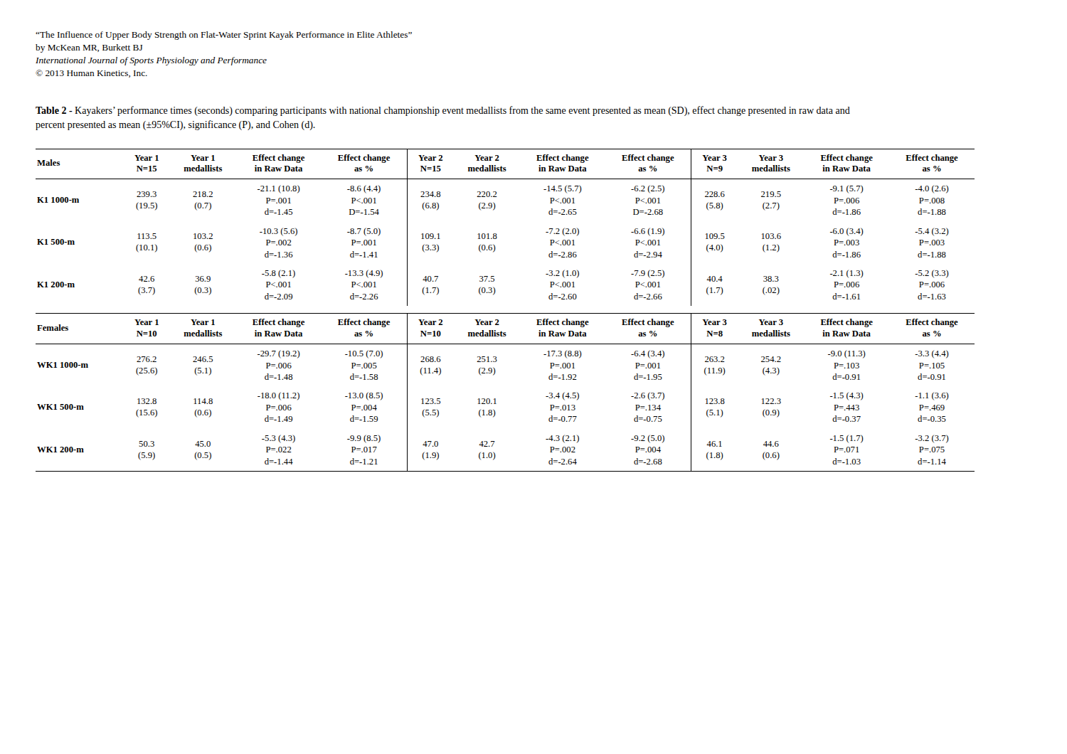“The Influence of Upper Body Strength on Flat-Water Sprint Kayak Performance in Elite Athletes”
by McKean MR, Burkett BJ
International Journal of Sports Physiology and Performance
© 2013 Human Kinetics, Inc.
Table 2 - Kayakers’ performance times (seconds) comparing participants with national championship event medallists from the same event presented as mean (SD), effect change presented in raw data and percent presented as mean (±95%CI), significance (P), and Cohen (d).
| Males | Year 1 N=15 | Year 1 medallists | Effect change in Raw Data | Effect change as % | Year 2 N=15 | Year 2 medallists | Effect change in Raw Data | Effect change as % | Year 3 N=9 | Year 3 medallists | Effect change in Raw Data | Effect change as % |
| --- | --- | --- | --- | --- | --- | --- | --- | --- | --- | --- | --- | --- |
| K1 1000-m | 239.3 (19.5) | 218.2 (0.7) | -21.1 (10.8) P=.001 d=-1.45 | -8.6 (4.4) P<.001 D=-1.54 | 234.8 (6.8) | 220.2 (2.9) | -14.5 (5.7) P<.001 d=-2.65 | -6.2 (2.5) P<.001 D=-2.68 | 228.6 (5.8) | 219.5 (2.7) | -9.1 (5.7) P=.006 d=-1.86 | -4.0 (2.6) P=.008 d=-1.88 |
| K1 500-m | 113.5 (10.1) | 103.2 (0.6) | -10.3 (5.6) P=.002 d=-1.36 | -8.7 (5.0) P=.001 d=-1.41 | 109.1 (3.3) | 101.8 (0.6) | -7.2 (2.0) P<.001 d=-2.86 | -6.6 (1.9) P<.001 d=-2.94 | 109.5 (4.0) | 103.6 (1.2) | -6.0 (3.4) P=.003 d=-1.86 | -5.4 (3.2) P=.003 d=-1.88 |
| K1 200-m | 42.6 (3.7) | 36.9 (0.3) | -5.8 (2.1) P<.001 d=-2.09 | -13.3 (4.9) P<.001 d=-2.26 | 40.7 (1.7) | 37.5 (0.3) | -3.2 (1.0) P<.001 d=-2.60 | -7.9 (2.5) P<.001 d=-2.66 | 40.4 (1.7) | 38.3 (.02) | -2.1 (1.3) P=.006 d=-1.61 | -5.2 (3.3) P=.006 d=-1.63 |
| Females | Year 1 N=10 | Year 1 medallists | Effect change in Raw Data | Effect change as % | Year 2 N=10 | Year 2 medallists | Effect change in Raw Data | Effect change as % | Year 3 N=8 | Year 3 medallists | Effect change in Raw Data | Effect change as % |
| WK1 1000-m | 276.2 (25.6) | 246.5 (5.1) | -29.7 (19.2) P=.006 d=-1.48 | -10.5 (7.0) P=.005 d=-1.58 | 268.6 (11.4) | 251.3 (2.9) | -17.3 (8.8) P=.001 d=-1.92 | -6.4 (3.4) P=.001 d=-1.95 | 263.2 (11.9) | 254.2 (4.3) | -9.0 (11.3) P=.103 d=-0.91 | -3.3 (4.4) P=.105 d=-0.91 |
| WK1 500-m | 132.8 (15.6) | 114.8 (0.6) | -18.0 (11.2) P=.006 d=-1.49 | -13.0 (8.5) P=.004 d=-1.59 | 123.5 (5.5) | 120.1 (1.8) | -3.4 (4.5) P=.013 d=-0.77 | -2.6 (3.7) P=.134 d=-0.75 | 123.8 (5.1) | 122.3 (0.9) | -1.5 (4.3) P=.443 d=-0.37 | -1.1 (3.6) P=.469 d=-0.35 |
| WK1 200-m | 50.3 (5.9) | 45.0 (0.5) | -5.3 (4.3) P=.022 d=-1.44 | -9.9 (8.5) P=.017 d=-1.21 | 47.0 (1.9) | 42.7 (1.0) | -4.3 (2.1) P=.002 d=-2.64 | -9.2 (5.0) P=.004 d=-2.68 | 46.1 (1.8) | 44.6 (0.6) | -1.5 (1.7) P=.071 d=-1.03 | -3.2 (3.7) P=.075 d=-1.14 |